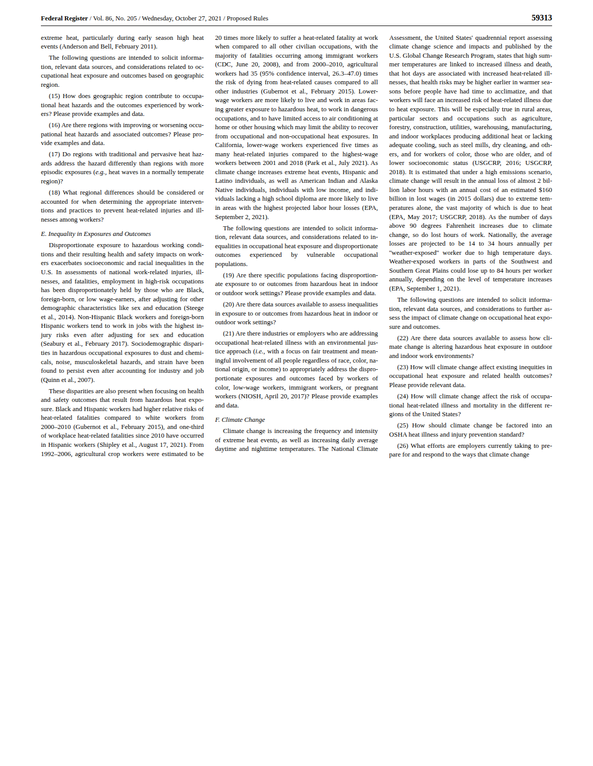Federal Register / Vol. 86, No. 205 / Wednesday, October 27, 2021 / Proposed Rules
59313
extreme heat, particularly during early season high heat events (Anderson and Bell, February 2011).
The following questions are intended to solicit information, relevant data sources, and considerations related to occupational heat exposure and outcomes based on geographic region.
(15) How does geographic region contribute to occupational heat hazards and the outcomes experienced by workers? Please provide examples and data.
(16) Are there regions with improving or worsening occupational heat hazards and associated outcomes? Please provide examples and data.
(17) Do regions with traditional and pervasive heat hazards address the hazard differently than regions with more episodic exposures (e.g., heat waves in a normally temperate region)?
(18) What regional differences should be considered or accounted for when determining the appropriate interventions and practices to prevent heat-related injuries and illnesses among workers?
E. Inequality in Exposures and Outcomes
Disproportionate exposure to hazardous working conditions and their resulting health and safety impacts on workers exacerbates socioeconomic and racial inequalities in the U.S. In assessments of national work-related injuries, illnesses, and fatalities, employment in high-risk occupations has been disproportionately held by those who are Black, foreign-born, or low wage-earners, after adjusting for other demographic characteristics like sex and education (Steege et al., 2014). Non-Hispanic Black workers and foreign-born Hispanic workers tend to work in jobs with the highest injury risks even after adjusting for sex and education (Seabury et al., February 2017). Sociodemographic disparities in hazardous occupational exposures to dust and chemicals, noise, musculoskeletal hazards, and strain have been found to persist even after accounting for industry and job (Quinn et al., 2007).
These disparities are also present when focusing on health and safety outcomes that result from hazardous heat exposure. Black and Hispanic workers had higher relative risks of heat-related fatalities compared to white workers from 2000–2010 (Gubernot et al., February 2015), and one-third of workplace heat-related fatalities since 2010 have occurred in Hispanic workers (Shipley et al., August 17, 2021). From 1992–2006, agricultural crop workers were estimated to be 20 times more likely to suffer a heat-related fatality at work when compared to all other civilian occupations, with the majority of fatalities occurring among immigrant workers (CDC, June 20, 2008), and from 2000–2010, agricultural workers had 35 (95% confidence interval, 26.3–47.0) times the risk of dying from heat-related causes compared to all other industries (Gubernot et al., February 2015). Lower-wage workers are more likely to live and work in areas facing greater exposure to hazardous heat, to work in dangerous occupations, and to have limited access to air conditioning at home or other housing which may limit the ability to recover from occupational and non-occupational heat exposures. In California, lower-wage workers experienced five times as many heat-related injuries compared to the highest-wage workers between 2001 and 2018 (Park et al., July 2021). As climate change increases extreme heat events, Hispanic and Latino individuals, as well as American Indian and Alaska Native individuals, individuals with low income, and individuals lacking a high school diploma are more likely to live in areas with the highest projected labor hour losses (EPA, September 2, 2021).
The following questions are intended to solicit information, relevant data sources, and considerations related to inequalities in occupational heat exposure and disproportionate outcomes experienced by vulnerable occupational populations.
(19) Are there specific populations facing disproportionate exposure to or outcomes from hazardous heat in indoor or outdoor work settings? Please provide examples and data.
(20) Are there data sources available to assess inequalities in exposure to or outcomes from hazardous heat in indoor or outdoor work settings?
(21) Are there industries or employers who are addressing occupational heat-related illness with an environmental justice approach (i.e., with a focus on fair treatment and meaningful involvement of all people regardless of race, color, national origin, or income) to appropriately address the disproportionate exposures and outcomes faced by workers of color, low-wage workers, immigrant workers, or pregnant workers (NIOSH, April 20, 2017)? Please provide examples and data.
F. Climate Change
Climate change is increasing the frequency and intensity of extreme heat events, as well as increasing daily average daytime and nighttime temperatures. The National Climate Assessment, the United States' quadrennial report assessing climate change science and impacts and published by the U.S. Global Change Research Program, states that high summer temperatures are linked to increased illness and death, that hot days are associated with increased heat-related illnesses, that health risks may be higher earlier in warmer seasons before people have had time to acclimatize, and that workers will face an increased risk of heat-related illness due to heat exposure. This will be especially true in rural areas, particular sectors and occupations such as agriculture, forestry, construction, utilities, warehousing, manufacturing, and indoor workplaces producing additional heat or lacking adequate cooling, such as steel mills, dry cleaning, and others, and for workers of color, those who are older, and of lower socioeconomic status (USGCRP, 2016; USGCRP, 2018). It is estimated that under a high emissions scenario, climate change will result in the annual loss of almost 2 billion labor hours with an annual cost of an estimated $160 billion in lost wages (in 2015 dollars) due to extreme temperatures alone, the vast majority of which is due to heat (EPA, May 2017; USGCRP, 2018). As the number of days above 90 degrees Fahrenheit increases due to climate change, so do lost hours of work. Nationally, the average losses are projected to be 14 to 34 hours annually per ''weather-exposed'' worker due to high temperature days. Weather-exposed workers in parts of the Southwest and Southern Great Plains could lose up to 84 hours per worker annually, depending on the level of temperature increases (EPA, September 1, 2021).
The following questions are intended to solicit information, relevant data sources, and considerations to further assess the impact of climate change on occupational heat exposure and outcomes.
(22) Are there data sources available to assess how climate change is altering hazardous heat exposure in outdoor and indoor work environments?
(23) How will climate change affect existing inequities in occupational heat exposure and related health outcomes? Please provide relevant data.
(24) How will climate change affect the risk of occupational heat-related illness and mortality in the different regions of the United States?
(25) How should climate change be factored into an OSHA heat illness and injury prevention standard?
(26) What efforts are employers currently taking to prepare for and respond to the ways that climate change